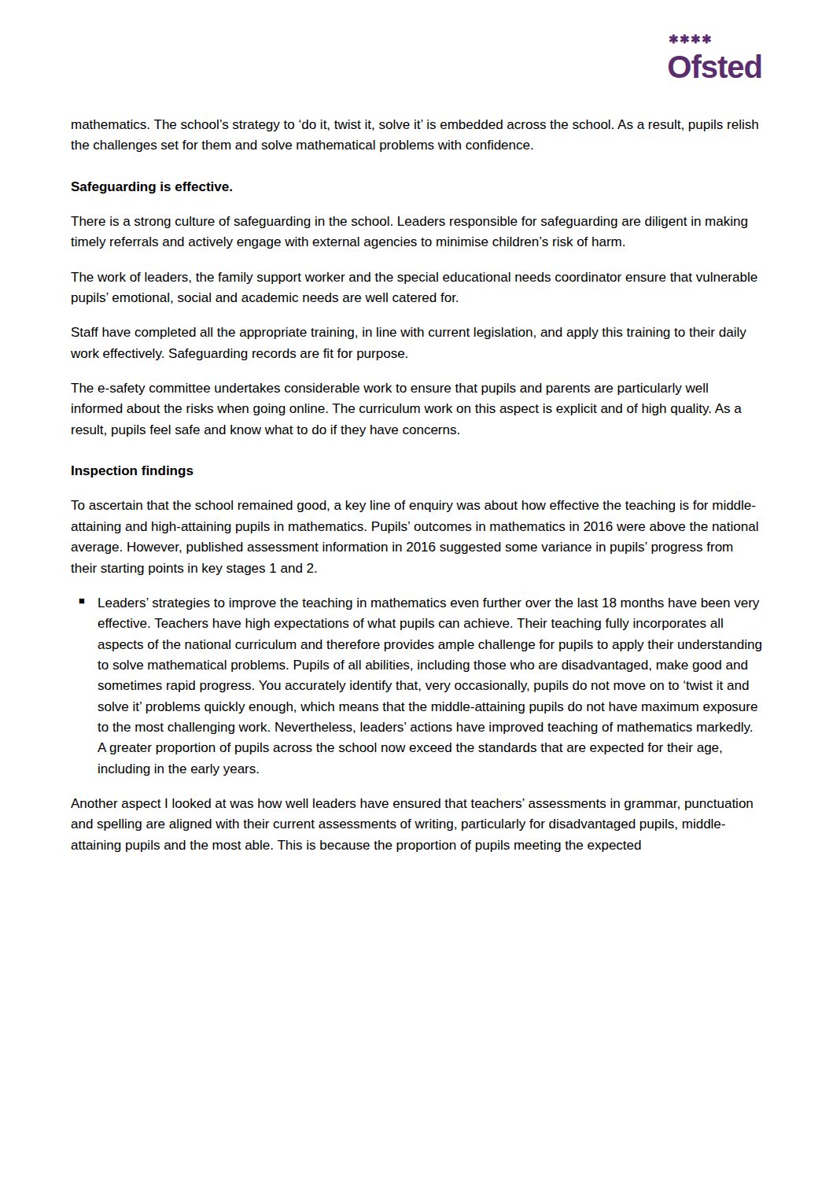✱✱✱✱Ofsted
mathematics. The school’s strategy to ‘do it, twist it, solve it’ is embedded across the school. As a result, pupils relish the challenges set for them and solve mathematical problems with confidence.
Safeguarding is effective.
There is a strong culture of safeguarding in the school. Leaders responsible for safeguarding are diligent in making timely referrals and actively engage with external agencies to minimise children’s risk of harm.
The work of leaders, the family support worker and the special educational needs coordinator ensure that vulnerable pupils’ emotional, social and academic needs are well catered for.
Staff have completed all the appropriate training, in line with current legislation, and apply this training to their daily work effectively. Safeguarding records are fit for purpose.
The e-safety committee undertakes considerable work to ensure that pupils and parents are particularly well informed about the risks when going online. The curriculum work on this aspect is explicit and of high quality. As a result, pupils feel safe and know what to do if they have concerns.
Inspection findings
To ascertain that the school remained good, a key line of enquiry was about how effective the teaching is for middle-attaining and high-attaining pupils in mathematics. Pupils’ outcomes in mathematics in 2016 were above the national average. However, published assessment information in 2016 suggested some variance in pupils’ progress from their starting points in key stages 1 and 2.
Leaders’ strategies to improve the teaching in mathematics even further over the last 18 months have been very effective. Teachers have high expectations of what pupils can achieve. Their teaching fully incorporates all aspects of the national curriculum and therefore provides ample challenge for pupils to apply their understanding to solve mathematical problems. Pupils of all abilities, including those who are disadvantaged, make good and sometimes rapid progress. You accurately identify that, very occasionally, pupils do not move on to ‘twist it and solve it’ problems quickly enough, which means that the middle-attaining pupils do not have maximum exposure to the most challenging work. Nevertheless, leaders’ actions have improved teaching of mathematics markedly. A greater proportion of pupils across the school now exceed the standards that are expected for their age, including in the early years.
Another aspect I looked at was how well leaders have ensured that teachers’ assessments in grammar, punctuation and spelling are aligned with their current assessments of writing, particularly for disadvantaged pupils, middle-attaining pupils and the most able. This is because the proportion of pupils meeting the expected